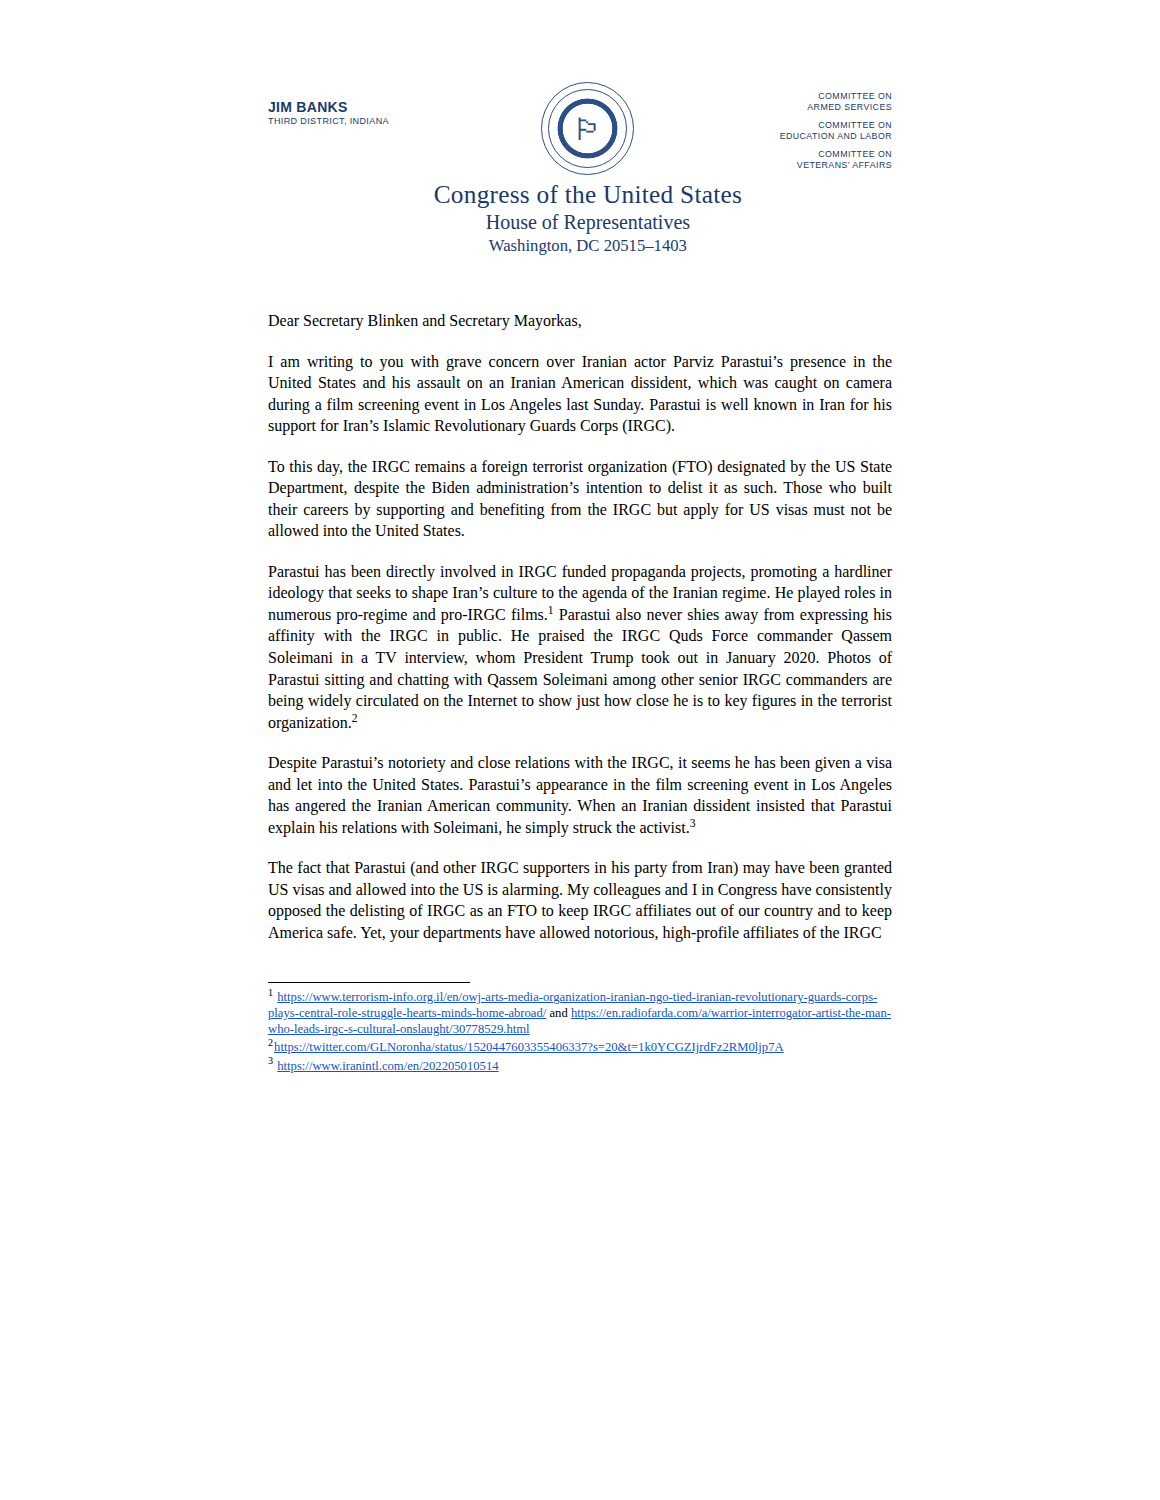JIM BANKS
THIRD DISTRICT, INDIANA
🏳
Congress of the United States
House of Representatives
Washington, DC 20515–1403
COMMITTEE ON ARMED SERVICES
COMMITTEE ON EDUCATION AND LABOR
COMMITTEE ON VETERANS’ AFFAIRS
Dear Secretary Blinken and Secretary Mayorkas,
I am writing to you with grave concern over Iranian actor Parviz Parastui’s presence in the United States and his assault on an Iranian American dissident, which was caught on camera during a film screening event in Los Angeles last Sunday. Parastui is well known in Iran for his support for Iran’s Islamic Revolutionary Guards Corps (IRGC).
To this day, the IRGC remains a foreign terrorist organization (FTO) designated by the US State Department, despite the Biden administration’s intention to delist it as such. Those who built their careers by supporting and benefiting from the IRGC but apply for US visas must not be allowed into the United States.
Parastui has been directly involved in IRGC funded propaganda projects, promoting a hardliner ideology that seeks to shape Iran’s culture to the agenda of the Iranian regime. He played roles in numerous pro-regime and pro-IRGC films.1 Parastui also never shies away from expressing his affinity with the IRGC in public. He praised the IRGC Quds Force commander Qassem Soleimani in a TV interview, whom President Trump took out in January 2020. Photos of Parastui sitting and chatting with Qassem Soleimani among other senior IRGC commanders are being widely circulated on the Internet to show just how close he is to key figures in the terrorist organization.2
Despite Parastui’s notoriety and close relations with the IRGC, it seems he has been given a visa and let into the United States. Parastui’s appearance in the film screening event in Los Angeles has angered the Iranian American community. When an Iranian dissident insisted that Parastui explain his relations with Soleimani, he simply struck the activist.3
The fact that Parastui (and other IRGC supporters in his party from Iran) may have been granted US visas and allowed into the US is alarming. My colleagues and I in Congress have consistently opposed the delisting of IRGC as an FTO to keep IRGC affiliates out of our country and to keep America safe. Yet, your departments have allowed notorious, high-profile affiliates of the IRGC
1 https://www.terrorism-info.org.il/en/owj-arts-media-organization-iranian-ngo-tied-iranian-revolutionary-guards-corps-plays-central-role-struggle-hearts-minds-home-abroad/ and https://en.radiofarda.com/a/warrior-interrogator-artist-the-man-who-leads-irgc-s-cultural-onslaught/30778529.html
2 https://twitter.com/GLNoronha/status/1520447603355406337?s=20&t=1k0YCGZIjrdFz2RM0ljp7A
3 https://www.iranintl.com/en/202205010514